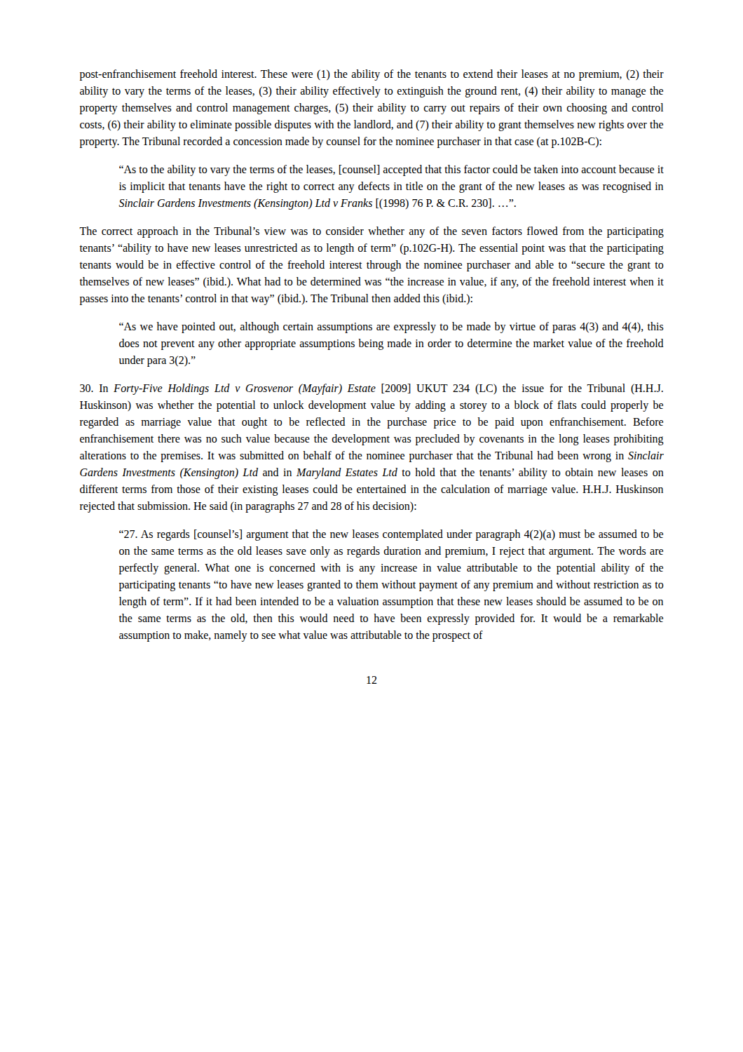post-enfranchisement freehold interest. These were (1) the ability of the tenants to extend their leases at no premium, (2) their ability to vary the terms of the leases, (3) their ability effectively to extinguish the ground rent, (4) their ability to manage the property themselves and control management charges, (5) their ability to carry out repairs of their own choosing and control costs, (6) their ability to eliminate possible disputes with the landlord, and (7) their ability to grant themselves new rights over the property. The Tribunal recorded a concession made by counsel for the nominee purchaser in that case (at p.102B-C):
“As to the ability to vary the terms of the leases, [counsel] accepted that this factor could be taken into account because it is implicit that tenants have the right to correct any defects in title on the grant of the new leases as was recognised in Sinclair Gardens Investments (Kensington) Ltd v Franks [(1998) 76 P. & C.R. 230]. …”.
The correct approach in the Tribunal’s view was to consider whether any of the seven factors flowed from the participating tenants’ “ability to have new leases unrestricted as to length of term” (p.102G-H). The essential point was that the participating tenants would be in effective control of the freehold interest through the nominee purchaser and able to “secure the grant to themselves of new leases” (ibid.). What had to be determined was “the increase in value, if any, of the freehold interest when it passes into the tenants’ control in that way” (ibid.). The Tribunal then added this (ibid.):
“As we have pointed out, although certain assumptions are expressly to be made by virtue of paras 4(3) and 4(4), this does not prevent any other appropriate assumptions being made in order to determine the market value of the freehold under para 3(2).”
30. In Forty-Five Holdings Ltd v Grosvenor (Mayfair) Estate [2009] UKUT 234 (LC) the issue for the Tribunal (H.H.J. Huskinson) was whether the potential to unlock development value by adding a storey to a block of flats could properly be regarded as marriage value that ought to be reflected in the purchase price to be paid upon enfranchisement. Before enfranchisement there was no such value because the development was precluded by covenants in the long leases prohibiting alterations to the premises. It was submitted on behalf of the nominee purchaser that the Tribunal had been wrong in Sinclair Gardens Investments (Kensington) Ltd and in Maryland Estates Ltd to hold that the tenants’ ability to obtain new leases on different terms from those of their existing leases could be entertained in the calculation of marriage value. H.H.J. Huskinson rejected that submission. He said (in paragraphs 27 and 28 of his decision):
“27. As regards [counsel’s] argument that the new leases contemplated under paragraph 4(2)(a) must be assumed to be on the same terms as the old leases save only as regards duration and premium, I reject that argument. The words are perfectly general. What one is concerned with is any increase in value attributable to the potential ability of the participating tenants “to have new leases granted to them without payment of any premium and without restriction as to length of term”. If it had been intended to be a valuation assumption that these new leases should be assumed to be on the same terms as the old, then this would need to have been expressly provided for. It would be a remarkable assumption to make, namely to see what value was attributable to the prospect of
12